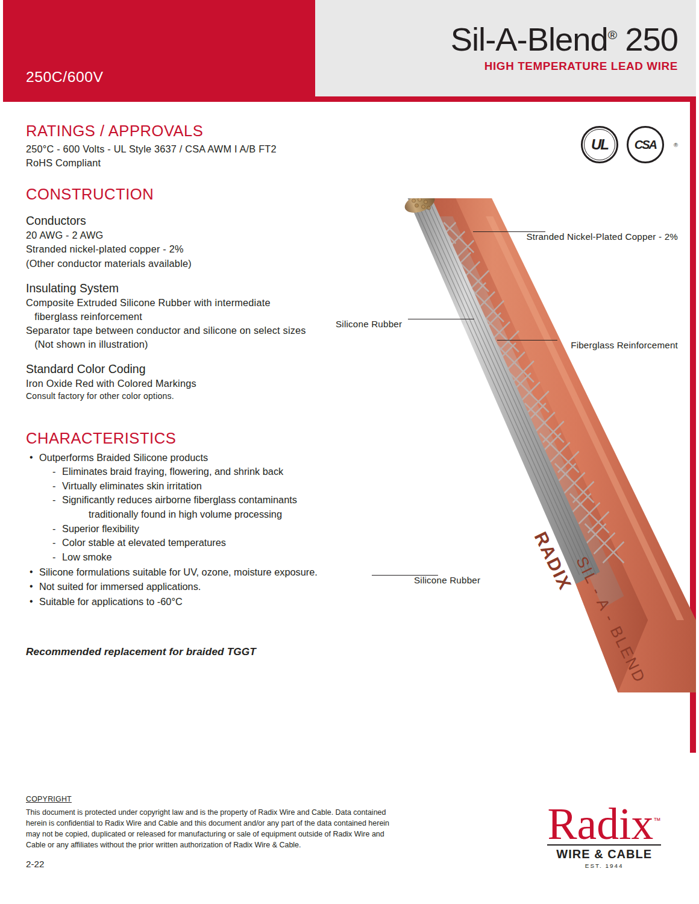250C/600V
Sil-A-Blend® 250
HIGH TEMPERATURE LEAD WIRE
RATINGS / APPROVALS
250°C - 600 Volts - UL Style 3637 / CSA AWM I A/B FT2
RoHS Compliant
CONSTRUCTION
Conductors
20 AWG - 2 AWG
Stranded nickel-plated copper - 2%
(Other conductor materials available)
Insulating System
Composite Extruded Silicone Rubber with intermediate
fiberglass reinforcement
Separator tape between conductor and silicone on select sizes
(Not shown in illustration)
Standard Color Coding
Iron Oxide Red with Colored Markings
Consult factory for other color options.
CHARACTERISTICS
Outperforms Braided Silicone products
Eliminates braid fraying, flowering, and shrink back
Virtually eliminates skin irritation
Significantly reduces airborne fiberglass contaminants
traditionally found in high volume processing
Superior flexibility
Color stable at elevated temperatures
Low smoke
Silicone formulations suitable for UV, ozone, moisture exposure.
Not suited for immersed applications.
Suitable for applications to -60°C
Recommended replacement for braided TGGT
UL
CSA
®
RADIX SIL - A - BLEND
Stranded Nickel-Plated Copper - 2%
Silicone Rubber
Fiberglass Reinforcement
Silicone Rubber
COPYRIGHT
This document is protected under copyright law and is the property of Radix Wire and Cable. Data contained herein is confidential to Radix Wire and Cable and this document and/or any part of the data contained herein may not be copied, duplicated or released for manufacturing or sale of equipment outside of Radix Wire and Cable or any affiliates without the prior written authorization of Radix Wire & Cable.
2-22
Radix™
WIRE & CABLE
EST. 1944